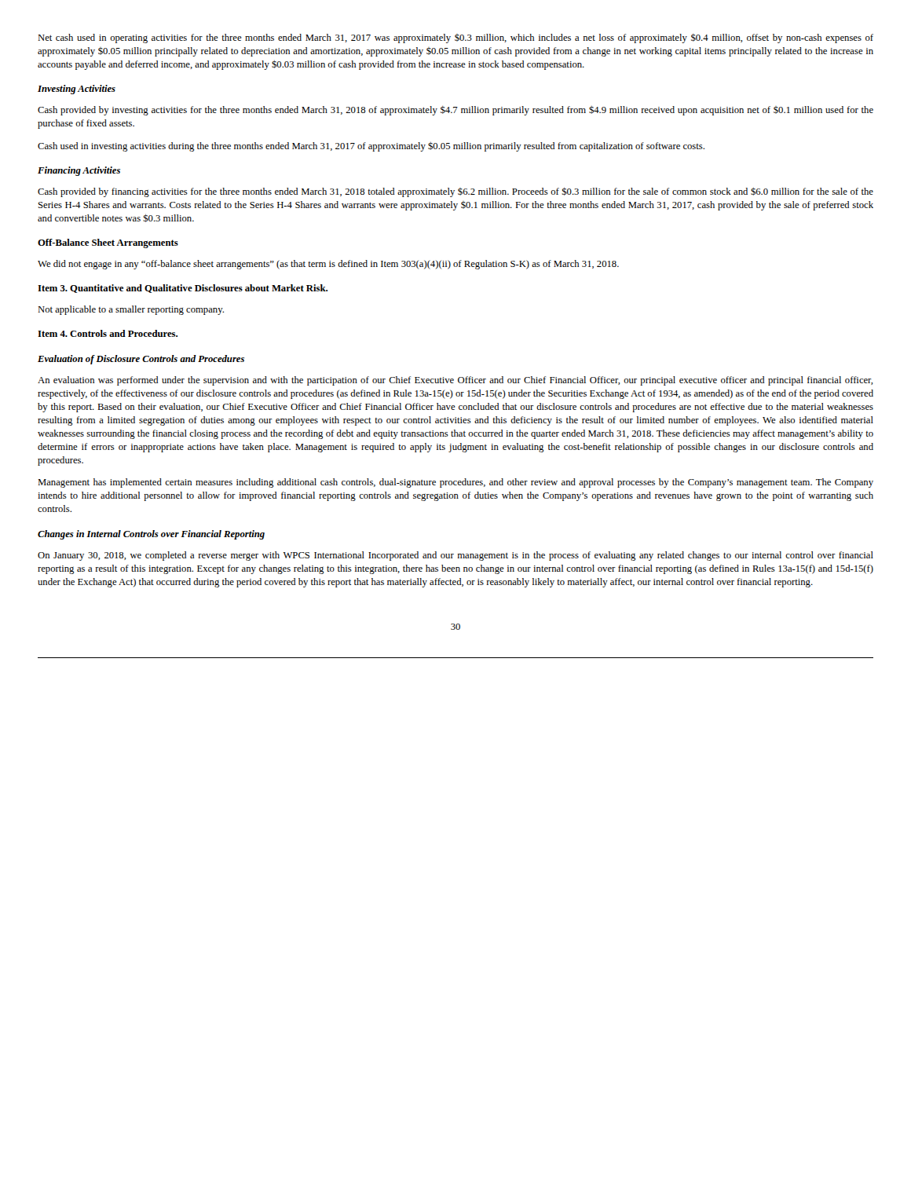Net cash used in operating activities for the three months ended March 31, 2017 was approximately $0.3 million, which includes a net loss of approximately $0.4 million, offset by non-cash expenses of approximately $0.05 million principally related to depreciation and amortization, approximately $0.05 million of cash provided from a change in net working capital items principally related to the increase in accounts payable and deferred income, and approximately $0.03 million of cash provided from the increase in stock based compensation.
Investing Activities
Cash provided by investing activities for the three months ended March 31, 2018 of approximately $4.7 million primarily resulted from $4.9 million received upon acquisition net of $0.1 million used for the purchase of fixed assets.
Cash used in investing activities during the three months ended March 31, 2017 of approximately $0.05 million primarily resulted from capitalization of software costs.
Financing Activities
Cash provided by financing activities for the three months ended March 31, 2018 totaled approximately $6.2 million. Proceeds of $0.3 million for the sale of common stock and $6.0 million for the sale of the Series H-4 Shares and warrants. Costs related to the Series H-4 Shares and warrants were approximately $0.1 million. For the three months ended March 31, 2017, cash provided by the sale of preferred stock and convertible notes was $0.3 million.
Off-Balance Sheet Arrangements
We did not engage in any “off-balance sheet arrangements” (as that term is defined in Item 303(a)(4)(ii) of Regulation S-K) as of March 31, 2018.
Item 3. Quantitative and Qualitative Disclosures about Market Risk.
Not applicable to a smaller reporting company.
Item 4. Controls and Procedures.
Evaluation of Disclosure Controls and Procedures
An evaluation was performed under the supervision and with the participation of our Chief Executive Officer and our Chief Financial Officer, our principal executive officer and principal financial officer, respectively, of the effectiveness of our disclosure controls and procedures (as defined in Rule 13a-15(e) or 15d-15(e) under the Securities Exchange Act of 1934, as amended) as of the end of the period covered by this report. Based on their evaluation, our Chief Executive Officer and Chief Financial Officer have concluded that our disclosure controls and procedures are not effective due to the material weaknesses resulting from a limited segregation of duties among our employees with respect to our control activities and this deficiency is the result of our limited number of employees. We also identified material weaknesses surrounding the financial closing process and the recording of debt and equity transactions that occurred in the quarter ended March 31, 2018. These deficiencies may affect management’s ability to determine if errors or inappropriate actions have taken place. Management is required to apply its judgment in evaluating the cost-benefit relationship of possible changes in our disclosure controls and procedures.
Management has implemented certain measures including additional cash controls, dual-signature procedures, and other review and approval processes by the Company’s management team. The Company intends to hire additional personnel to allow for improved financial reporting controls and segregation of duties when the Company’s operations and revenues have grown to the point of warranting such controls.
Changes in Internal Controls over Financial Reporting
On January 30, 2018, we completed a reverse merger with WPCS International Incorporated and our management is in the process of evaluating any related changes to our internal control over financial reporting as a result of this integration. Except for any changes relating to this integration, there has been no change in our internal control over financial reporting (as defined in Rules 13a-15(f) and 15d-15(f) under the Exchange Act) that occurred during the period covered by this report that has materially affected, or is reasonably likely to materially affect, our internal control over financial reporting.
30